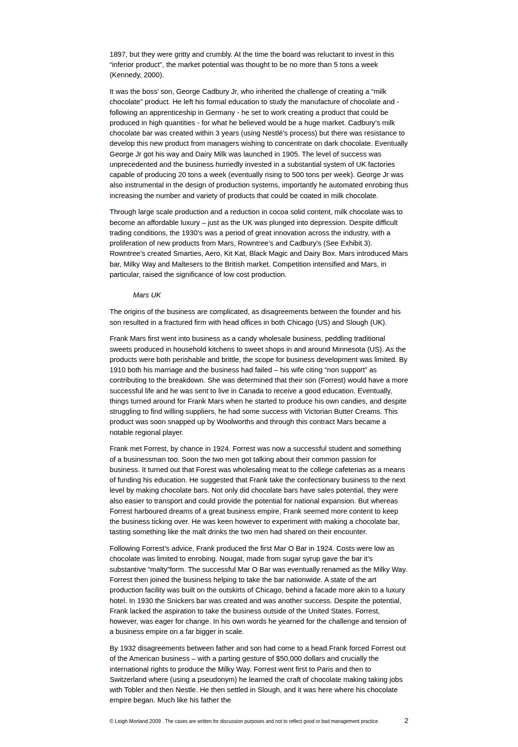1897, but they were gritty and crumbly. At the time the board was reluctant to invest in this “inferior product”, the market potential was thought to be no more than 5 tons a week (Kennedy, 2000).
It was the boss’ son, George Cadbury Jr, who inherited the challenge of creating a “milk chocolate” product. He left his formal education to study the manufacture of chocolate and - following an apprenticeship in Germany - he set to work creating a product that could be produced in high quantities - for what he believed would be a huge market. Cadbury’s milk chocolate bar was created within 3 years (using Nestlé’s process) but there was resistance to develop this new product from managers wishing to concentrate on dark chocolate. Eventually George Jr got his way and Dairy Milk was launched in 1905. The level of success was unprecedented and the business hurriedly invested in a substantial system of UK factories capable of producing 20 tons a week (eventually rising to 500 tons per week). George Jr was also instrumental in the design of production systems, importantly he automated enrobing thus increasing the number and variety of products that could be coated in milk chocolate.
Through large scale production and a reduction in cocoa solid content, milk chocolate was to become an affordable luxury – just as the UK was plunged into depression. Despite difficult trading conditions, the 1930’s was a period of great innovation across the industry, with a proliferation of new products from Mars, Rowntree’s and Cadbury's (See Exhibit 3). Rowntree’s created Smarties, Aero, Kit Kat, Black Magic and Dairy Box. Mars introduced Mars bar, Milky Way and Maltesers to the British market. Competition intensified and Mars, in particular, raised the significance of low cost production.
Mars UK
The origins of the business are complicated, as disagreements between the founder and his son resulted in a fractured firm with head offices in both Chicago (US) and Slough (UK).
Frank Mars first went into business as a candy wholesale business, peddling traditional sweets produced in household kitchens to sweet shops in and around Minnesota (US). As the products were both perishable and brittle, the scope for business development was limited. By 1910 both his marriage and the business had failed – his wife citing “non support” as contributing to the breakdown. She was determined that their son (Forrest) would have a more successful life and he was sent to live in Canada to receive a good education. Eventually, things turned around for Frank Mars when he started to produce his own candies, and despite struggling to find willing suppliers, he had some success with Victorian Butter Creams. This product was soon snapped up by Woolworths and through this contract Mars became a notable regional player.
Frank met Forrest, by chance in 1924. Forrest was now a successful student and something of a businessman too. Soon the two men got talking about their common passion for business. It turned out that Forest was wholesaling meat to the college cafeterias as a means of funding his education. He suggested that Frank take the confectionary business to the next level by making chocolate bars. Not only did chocolate bars have sales potential, they were also easier to transport and could provide the potential for national expansion. But whereas Forrest harboured dreams of a great business empire, Frank seemed more content to keep the business ticking over. He was keen however to experiment with making a chocolate bar, tasting something like the malt drinks the two men had shared on their encounter.
Following Forrest’s advice, Frank produced the first Mar O Bar in 1924. Costs were low as chocolate was limited to enrobing. Nougat, made from sugar syrup gave the bar it’s substantive “malty”form. The successful Mar O Bar was eventually renamed as the Milky Way. Forrest then joined the business helping to take the bar nationwide. A state of the art production facility was built on the outskirts of Chicago, behind a facade more akin to a luxury hotel. In 1930 the Snickers bar was created and was another success. Despite the potential, Frank lacked the aspiration to take the business outside of the United States. Forrest, however, was eager for change. In his own words he yearned for the challenge and tension of a business empire on a far bigger in scale.
By 1932 disagreements between father and son had come to a head.Frank forced Forrest out of the American business – with a parting gesture of $50,000 dollars and crucially the international rights to produce the Milky Way. Forrest went first to Paris and then to Switzerland where (using a pseudonym) he learned the craft of chocolate making taking jobs with Tobler and then Nestle. He then settled in Slough, and it was here where his chocolate empire began. Much like his father the
© Leigh Morland 2009 . The cases are written for discussion purposes and not to reflect good or bad management practice.
2